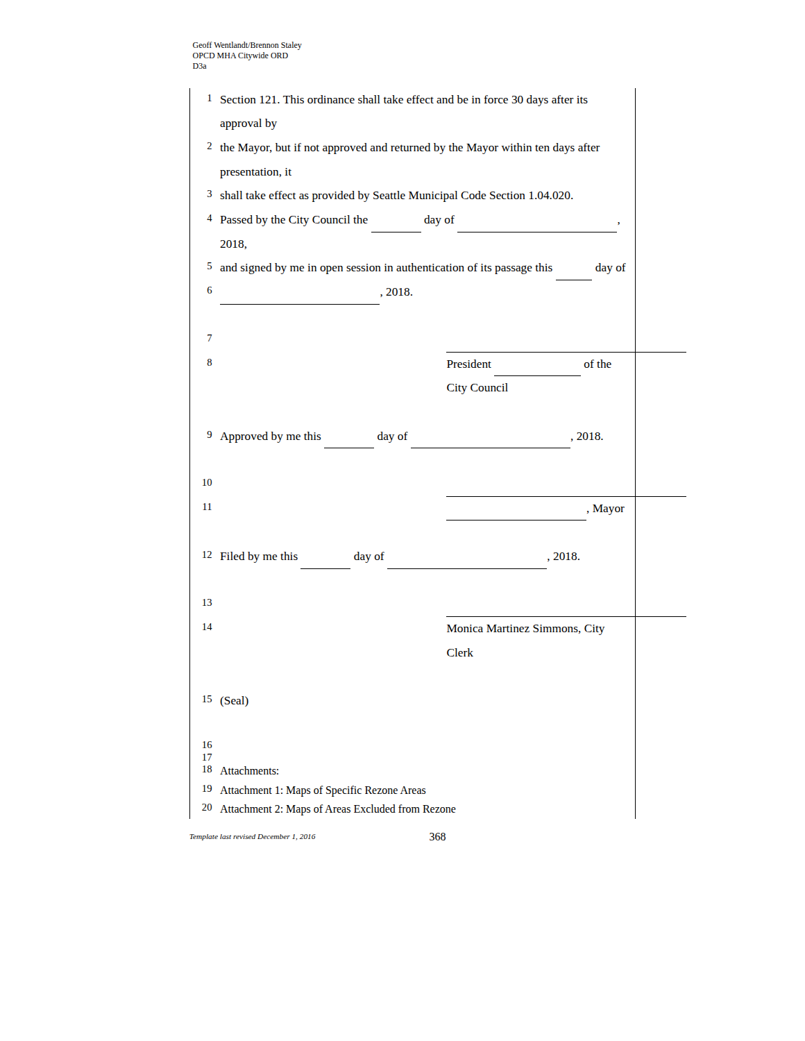Geoff Wentlandt/Brennon Staley
OPCD MHA Citywide ORD
D3a
1 Section 121. This ordinance shall take effect and be in force 30 days after its approval by
2the Mayor, but if not approved and returned by the Mayor within ten days after presentation, it
3shall take effect as provided by Seattle Municipal Code Section 1.04.020.
4 Passed by the City Council the day of , 2018,
5and signed by me in open session in authentication of its passage this day of
6 , 2018.
7
8
President of the City Council
9 Approved by me this day of , 2018.
10
11
, Mayor
12 Filed by me this day of , 2018.
13
14
Monica Martinez Simmons, City Clerk
15(Seal)
16
17
18 Attachments:
19 Attachment 1: Maps of Specific Rezone Areas
20 Attachment 2: Maps of Areas Excluded from Rezone
Template last revised December 1, 2016 368